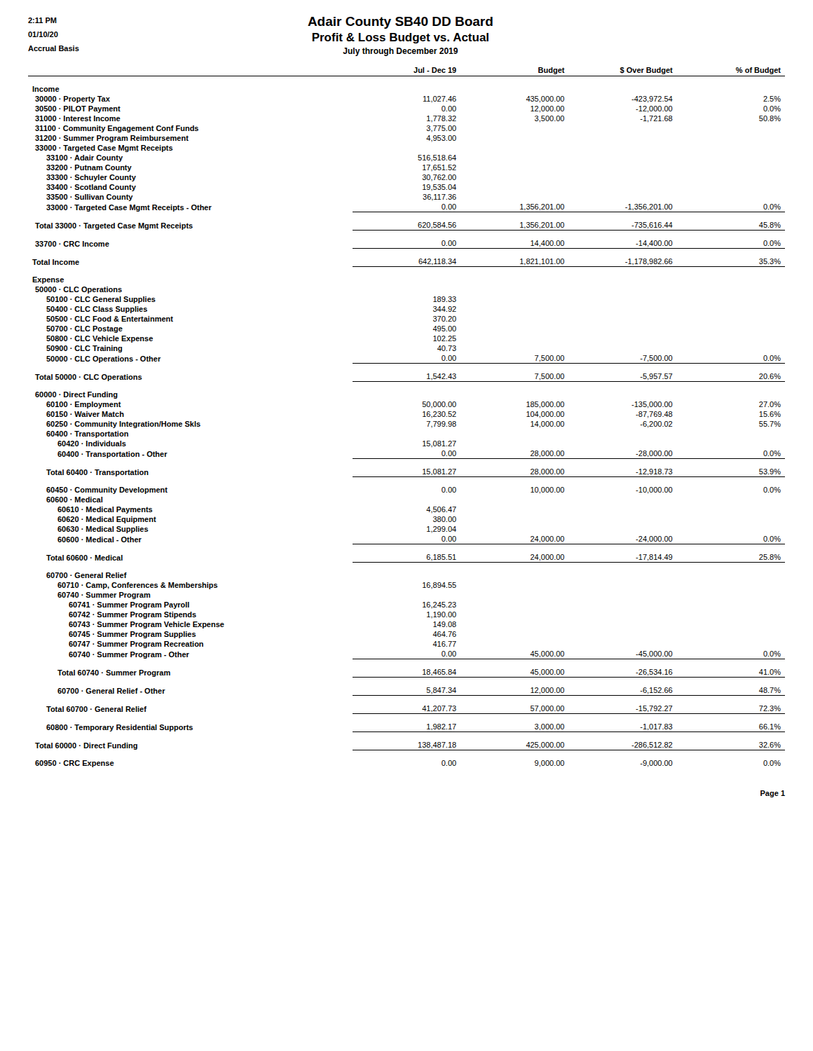2:11 PM
01/10/20
Accrual Basis
Adair County SB40 DD Board
Profit & Loss Budget vs. Actual
July through December 2019
| | Jul - Dec 19 | Budget | $ Over Budget | % of Budget |
| --- | --- | --- | --- | --- |
| Income | | | | |
| 30000 · Property Tax | 11,027.46 | 435,000.00 | -423,972.54 | 2.5% |
| 30500 · PILOT Payment | 0.00 | 12,000.00 | -12,000.00 | 0.0% |
| 31000 · Interest Income | 1,778.32 | 3,500.00 | -1,721.68 | 50.8% |
| 31100 · Community Engagement Conf Funds | 3,775.00 | | | |
| 31200 · Summer Program Reimbursement | 4,953.00 | | | |
| 33000 · Targeted Case Mgmt Receipts | | | | |
| 33100 · Adair County | 516,518.64 | | | |
| 33200 · Putnam County | 17,651.52 | | | |
| 33300 · Schuyler County | 30,762.00 | | | |
| 33400 · Scotland County | 19,535.04 | | | |
| 33500 · Sullivan County | 36,117.36 | | | |
| 33000 · Targeted Case Mgmt Receipts - Other | 0.00 | 1,356,201.00 | -1,356,201.00 | 0.0% |
| Total 33000 · Targeted Case Mgmt Receipts | 620,584.56 | 1,356,201.00 | -735,616.44 | 45.8% |
| 33700 · CRC Income | 0.00 | 14,400.00 | -14,400.00 | 0.0% |
| Total Income | 642,118.34 | 1,821,101.00 | -1,178,982.66 | 35.3% |
| Expense | | | | |
| 50000 · CLC Operations | | | | |
| 50100 · CLC General Supplies | 189.33 | | | |
| 50400 · CLC Class Supplies | 344.92 | | | |
| 50500 · CLC Food & Entertainment | 370.20 | | | |
| 50700 · CLC Postage | 495.00 | | | |
| 50800 · CLC Vehicle Expense | 102.25 | | | |
| 50900 · CLC Training | 40.73 | | | |
| 50000 · CLC Operations - Other | 0.00 | 7,500.00 | -7,500.00 | 0.0% |
| Total 50000 · CLC Operations | 1,542.43 | 7,500.00 | -5,957.57 | 20.6% |
| 60000 · Direct Funding | | | | |
| 60100 · Employment | 50,000.00 | 185,000.00 | -135,000.00 | 27.0% |
| 60150 · Waiver Match | 16,230.52 | 104,000.00 | -87,769.48 | 15.6% |
| 60250 · Community Integration/Home Skls | 7,799.98 | 14,000.00 | -6,200.02 | 55.7% |
| 60400 · Transportation | | | | |
| 60420 · Individuals | 15,081.27 | | | |
| 60400 · Transportation - Other | 0.00 | 28,000.00 | -28,000.00 | 0.0% |
| Total 60400 · Transportation | 15,081.27 | 28,000.00 | -12,918.73 | 53.9% |
| 60450 · Community Development | 0.00 | 10,000.00 | -10,000.00 | 0.0% |
| 60600 · Medical | | | | |
| 60610 · Medical Payments | 4,506.47 | | | |
| 60620 · Medical Equipment | 380.00 | | | |
| 60630 · Medical Supplies | 1,299.04 | | | |
| 60600 · Medical - Other | 0.00 | 24,000.00 | -24,000.00 | 0.0% |
| Total 60600 · Medical | 6,185.51 | 24,000.00 | -17,814.49 | 25.8% |
| 60700 · General Relief | | | | |
| 60710 · Camp, Conferences & Memberships | 16,894.55 | | | |
| 60740 · Summer Program | | | | |
| 60741 · Summer Program Payroll | 16,245.23 | | | |
| 60742 · Summer Program Stipends | 1,190.00 | | | |
| 60743 · Summer Program Vehicle Expense | 149.08 | | | |
| 60745 · Summer Program Supplies | 464.76 | | | |
| 60747 · Summer Program Recreation | 416.77 | | | |
| 60740 · Summer Program - Other | 0.00 | 45,000.00 | -45,000.00 | 0.0% |
| Total 60740 · Summer Program | 18,465.84 | 45,000.00 | -26,534.16 | 41.0% |
| 60700 · General Relief - Other | 5,847.34 | 12,000.00 | -6,152.66 | 48.7% |
| Total 60700 · General Relief | 41,207.73 | 57,000.00 | -15,792.27 | 72.3% |
| 60800 · Temporary Residential Supports | 1,982.17 | 3,000.00 | -1,017.83 | 66.1% |
| Total 60000 · Direct Funding | 138,487.18 | 425,000.00 | -286,512.82 | 32.6% |
| 60950 · CRC Expense | 0.00 | 9,000.00 | -9,000.00 | 0.0% |
Page 1